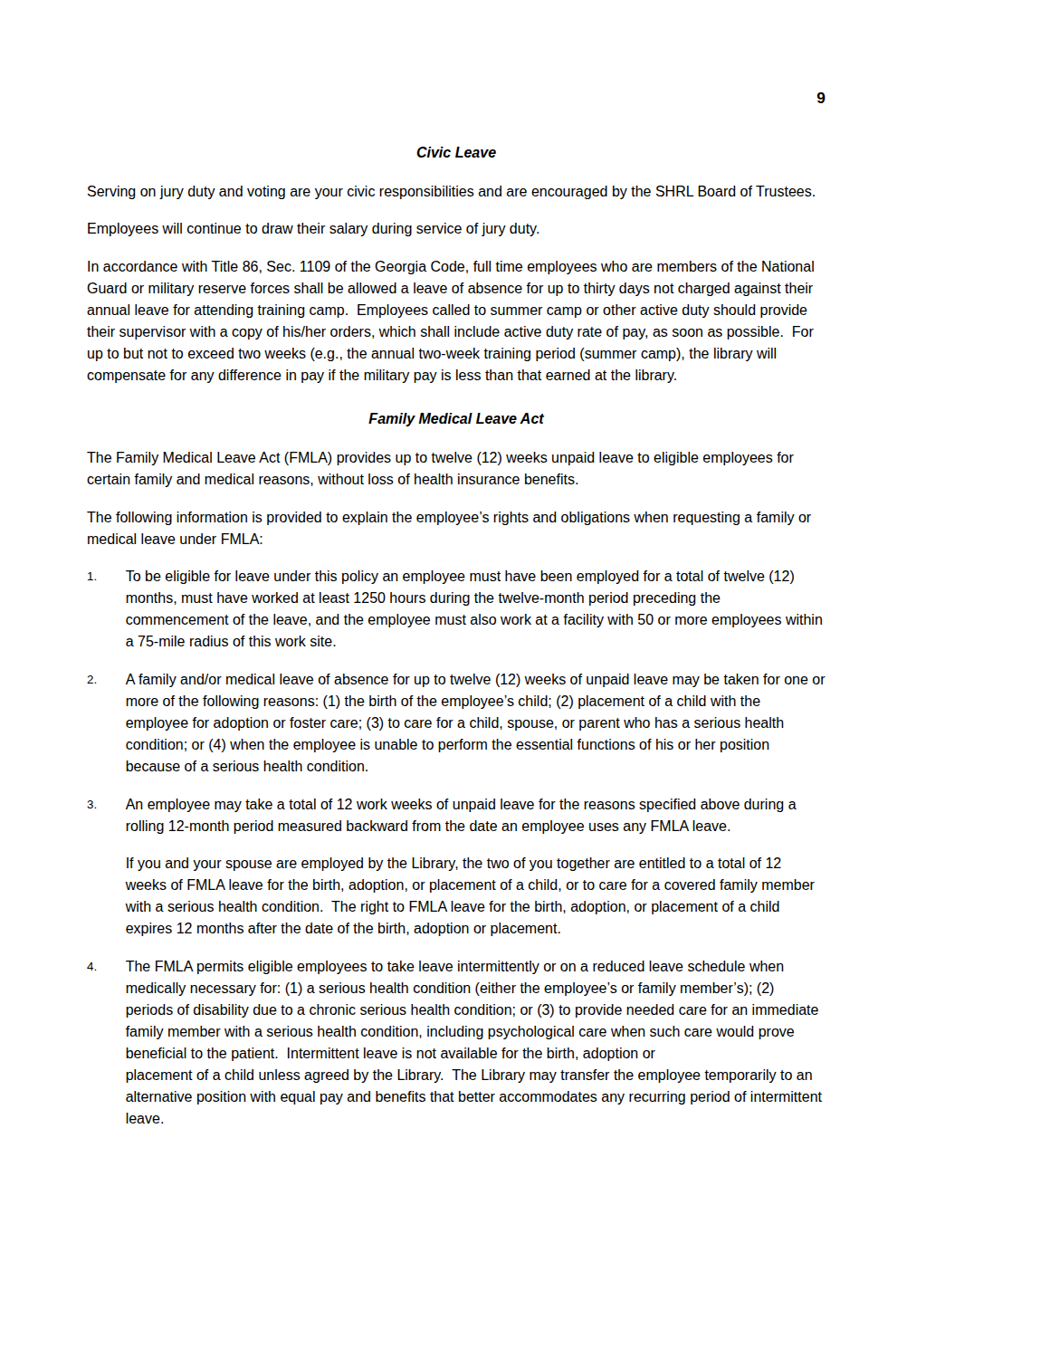9
Civic Leave
Serving on jury duty and voting are your civic responsibilities and are encouraged by the SHRL Board of Trustees.
Employees will continue to draw their salary during service of jury duty.
In accordance with Title 86, Sec. 1109 of the Georgia Code, full time employees who are members of the National Guard or military reserve forces shall be allowed a leave of absence for up to thirty days not charged against their annual leave for attending training camp. Employees called to summer camp or other active duty should provide their supervisor with a copy of his/her orders, which shall include active duty rate of pay, as soon as possible. For up to but not to exceed two weeks (e.g., the annual two-week training period (summer camp), the library will compensate for any difference in pay if the military pay is less than that earned at the library.
Family Medical Leave Act
The Family Medical Leave Act (FMLA) provides up to twelve (12) weeks unpaid leave to eligible employees for certain family and medical reasons, without loss of health insurance benefits.
The following information is provided to explain the employee’s rights and obligations when requesting a family or medical leave under FMLA:
1.
To be eligible for leave under this policy an employee must have been employed for a total of twelve (12) months, must have worked at least 1250 hours during the twelve-month period preceding the commencement of the leave, and the employee must also work at a facility with 50 or more employees within a 75-mile radius of this work site.
2.
A family and/or medical leave of absence for up to twelve (12) weeks of unpaid leave may be taken for one or more of the following reasons: (1) the birth of the employee’s child; (2) placement of a child with the employee for adoption or foster care; (3) to care for a child, spouse, or parent who has a serious health condition; or (4) when the employee is unable to perform the essential functions of his or her position because of a serious health condition.
3.
An employee may take a total of 12 work weeks of unpaid leave for the reasons specified above during a rolling 12-month period measured backward from the date an employee uses any FMLA leave.
If you and your spouse are employed by the Library, the two of you together are entitled to a total of 12 weeks of FMLA leave for the birth, adoption, or placement of a child, or to care for a covered family member with a serious health condition. The right to FMLA leave for the birth, adoption, or placement of a child expires 12 months after the date of the birth, adoption or placement.
4.
The FMLA permits eligible employees to take leave intermittently or on a reduced leave schedule when medically necessary for: (1) a serious health condition (either the employee’s or family member’s); (2) periods of disability due to a chronic serious health condition; or (3) to provide needed care for an immediate family member with a serious health condition, including psychological care when such care would prove beneficial to the patient. Intermittent leave is not available for the birth, adoption or
placement of a child unless agreed by the Library. The Library may transfer the employee temporarily to an alternative position with equal pay and benefits that better accommodates any recurring period of intermittent leave.